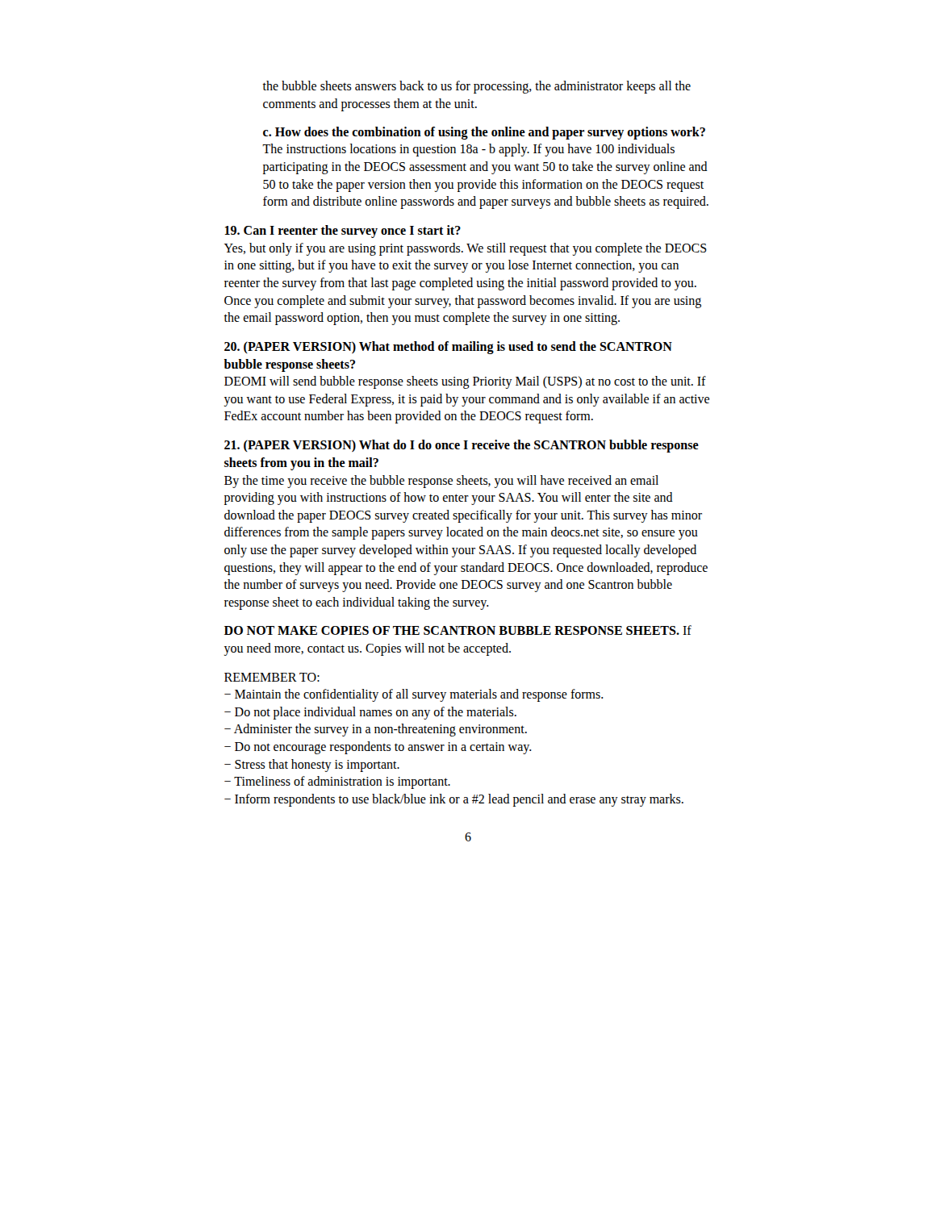the bubble sheets answers back to us for processing, the administrator keeps all the comments and processes them at the unit.
c. How does the combination of using the online and paper survey options work?
The instructions locations in question 18a - b apply. If you have 100 individuals participating in the DEOCS assessment and you want 50 to take the survey online and 50 to take the paper version then you provide this information on the DEOCS request form and distribute online passwords and paper surveys and bubble sheets as required.
19. Can I reenter the survey once I start it?
Yes, but only if you are using print passwords. We still request that you complete the DEOCS in one sitting, but if you have to exit the survey or you lose Internet connection, you can reenter the survey from that last page completed using the initial password provided to you. Once you complete and submit your survey, that password becomes invalid. If you are using the email password option, then you must complete the survey in one sitting.
20. (PAPER VERSION) What method of mailing is used to send the SCANTRON bubble response sheets?
DEOMI will send bubble response sheets using Priority Mail (USPS) at no cost to the unit. If you want to use Federal Express, it is paid by your command and is only available if an active FedEx account number has been provided on the DEOCS request form.
21. (PAPER VERSION) What do I do once I receive the SCANTRON bubble response sheets from you in the mail?
By the time you receive the bubble response sheets, you will have received an email providing you with instructions of how to enter your SAAS. You will enter the site and download the paper DEOCS survey created specifically for your unit. This survey has minor differences from the sample papers survey located on the main deocs.net site, so ensure you only use the paper survey developed within your SAAS. If you requested locally developed questions, they will appear to the end of your standard DEOCS. Once downloaded, reproduce the number of surveys you need. Provide one DEOCS survey and one Scantron bubble response sheet to each individual taking the survey.
DO NOT MAKE COPIES OF THE SCANTRON BUBBLE RESPONSE SHEETS. If you need more, contact us. Copies will not be accepted.
REMEMBER TO:
− Maintain the confidentiality of all survey materials and response forms.
− Do not place individual names on any of the materials.
− Administer the survey in a non-threatening environment.
− Do not encourage respondents to answer in a certain way.
− Stress that honesty is important.
− Timeliness of administration is important.
− Inform respondents to use black/blue ink or a #2 lead pencil and erase any stray marks.
6